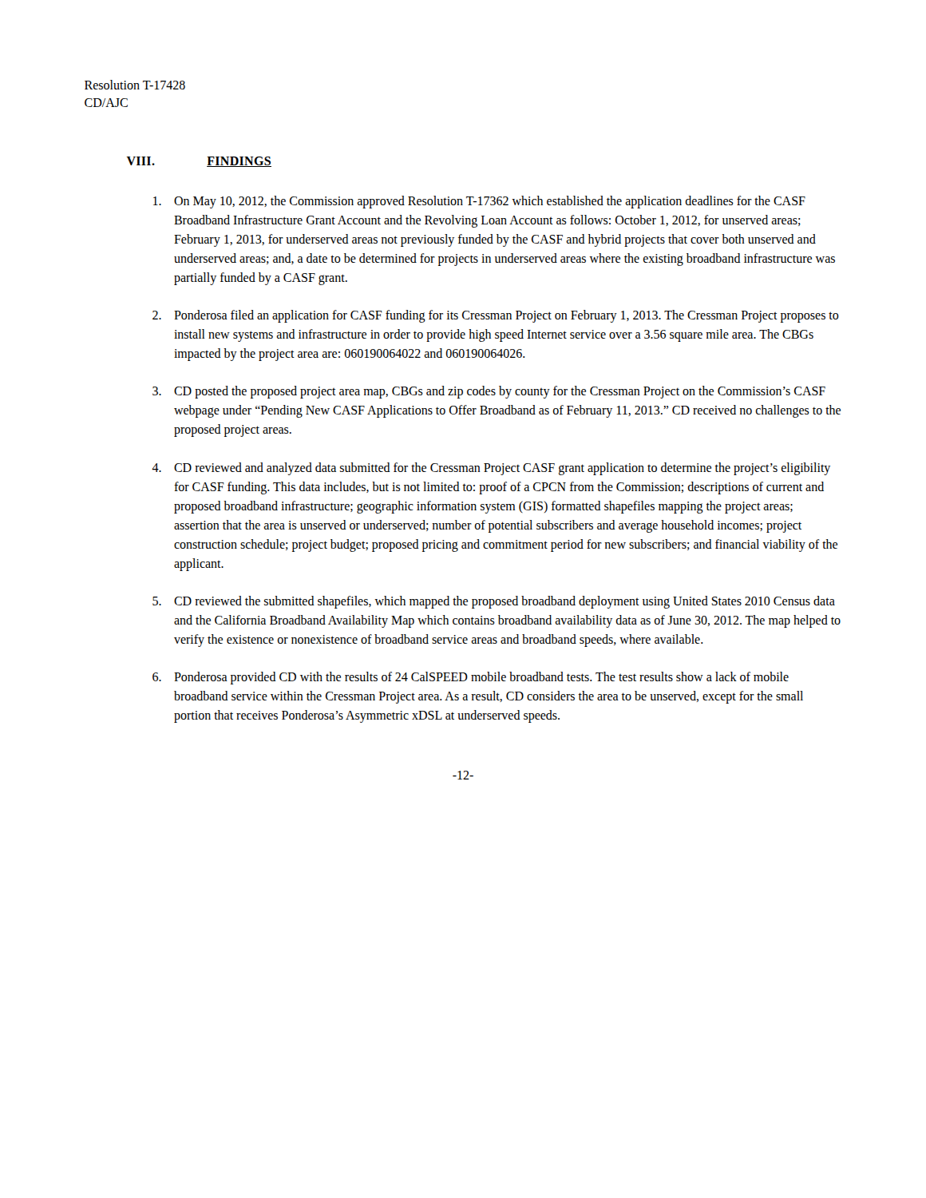Resolution T-17428
CD/AJC
VIII. FINDINGS
On May 10, 2012, the Commission approved Resolution T-17362 which established the application deadlines for the CASF Broadband Infrastructure Grant Account and the Revolving Loan Account as follows: October 1, 2012, for unserved areas; February 1, 2013, for underserved areas not previously funded by the CASF and hybrid projects that cover both unserved and underserved areas; and, a date to be determined for projects in underserved areas where the existing broadband infrastructure was partially funded by a CASF grant.
Ponderosa filed an application for CASF funding for its Cressman Project on February 1, 2013. The Cressman Project proposes to install new systems and infrastructure in order to provide high speed Internet service over a 3.56 square mile area. The CBGs impacted by the project area are: 060190064022 and 060190064026.
CD posted the proposed project area map, CBGs and zip codes by county for the Cressman Project on the Commission’s CASF webpage under “Pending New CASF Applications to Offer Broadband as of February 11, 2013.” CD received no challenges to the proposed project areas.
CD reviewed and analyzed data submitted for the Cressman Project CASF grant application to determine the project’s eligibility for CASF funding. This data includes, but is not limited to: proof of a CPCN from the Commission; descriptions of current and proposed broadband infrastructure; geographic information system (GIS) formatted shapefiles mapping the project areas; assertion that the area is unserved or underserved; number of potential subscribers and average household incomes; project construction schedule; project budget; proposed pricing and commitment period for new subscribers; and financial viability of the applicant.
CD reviewed the submitted shapefiles, which mapped the proposed broadband deployment using United States 2010 Census data and the California Broadband Availability Map which contains broadband availability data as of June 30, 2012. The map helped to verify the existence or nonexistence of broadband service areas and broadband speeds, where available.
Ponderosa provided CD with the results of 24 CalSPEED mobile broadband tests. The test results show a lack of mobile broadband service within the Cressman Project area. As a result, CD considers the area to be unserved, except for the small portion that receives Ponderosa’s Asymmetric xDSL at underserved speeds.
-12-